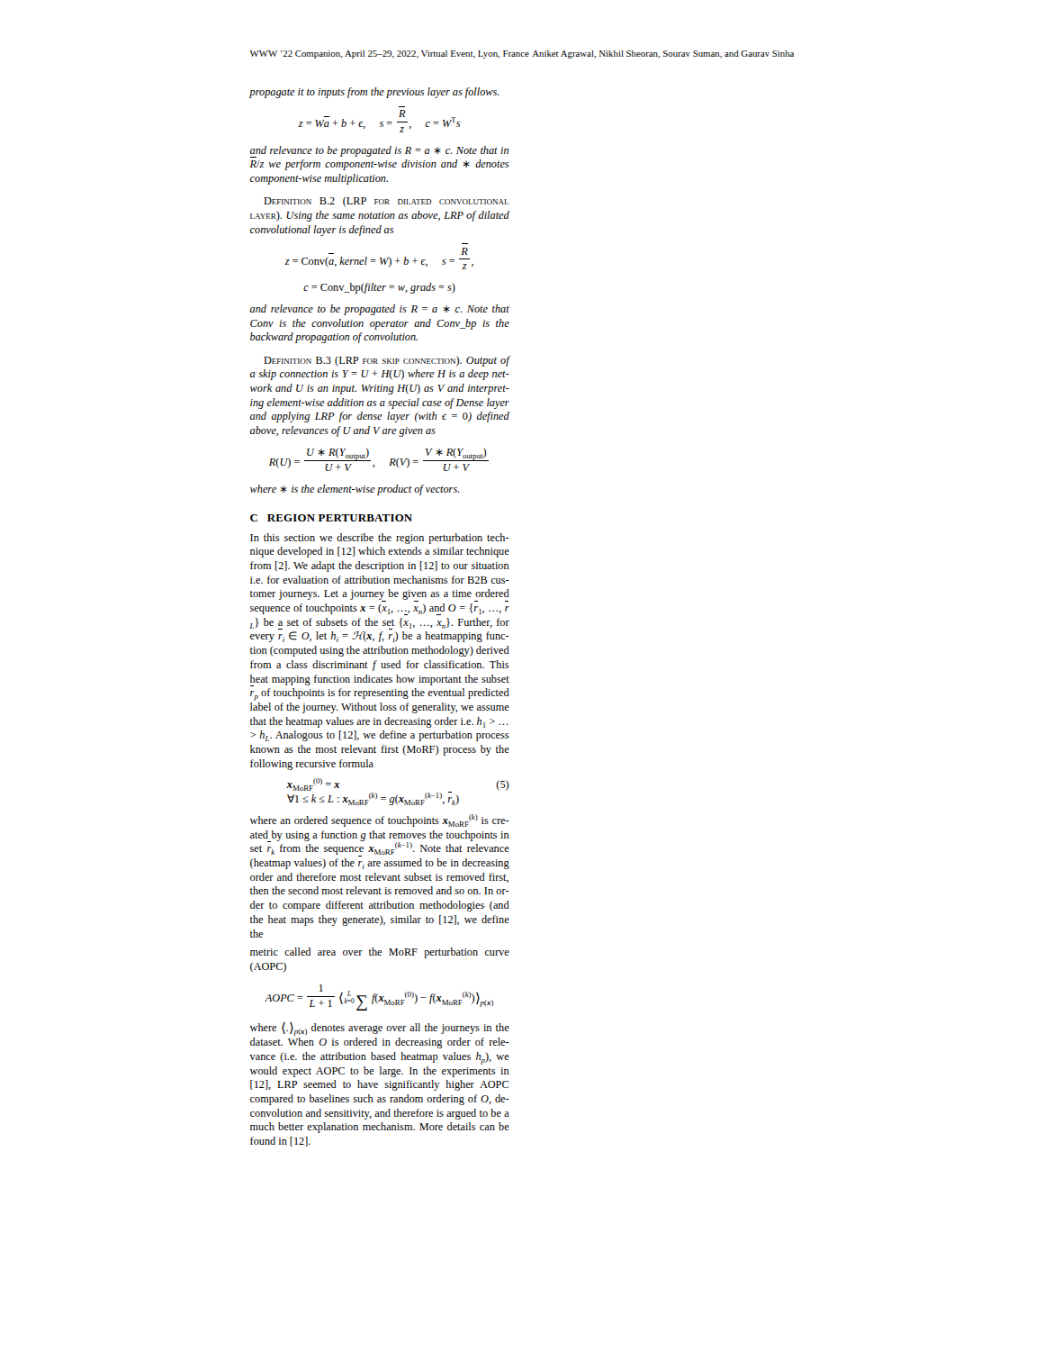WWW ’22 Companion, April 25–29, 2022, Virtual Event, Lyon, France
Aniket Agrawal, Nikhil Sheoran, Sourav Suman, and Gaurav Sinha
propagate it to inputs from the previous layer as follows.
z = Wa + b + ϵ, s = Rz, c = WTs
and relevance to be propagated is R = a ∗ c. Note that in R/z we perform component-wise division and ∗ denotes component-wise multiplication.
Definition B.2 (LRP for dilated convolutional layer). Using the same notation as above, LRP of dilated convolutional layer is defined as
z = Conv(a, kernel = W) + b + ϵ, s = Rz,
c = Conv_bp(filter = w, grads = s)
and relevance to be propagated is R = a ∗ c. Note that Conv is the convolution operator and Conv_bp is the backward propagation of convolution.
Definition B.3 (LRP for skip connection). Output of a skip connection is Y = U + H(U) where H is a deep network and U is an input. Writing H(U) as V and interpreting element-wise addition as a special case of Dense layer and applying LRP for dense layer (with ϵ = 0) defined above, relevances of U and V are given as
R(U) = U ∗ R(Youtput) U + V, R(V) = V ∗ R(Youtput) U + V
where ∗ is the element-wise product of vectors.
CREGION PERTURBATION
In this section we describe the region perturbation technique developed in [12] which extends a similar technique from [2]. We adapt the description in [12] to our situation i.e. for evaluation of attribution mechanisms for B2B customer journeys. Let a journey be given as a time ordered sequence of touchpoints x = (x1, …, xn) and O = {r1, …, rL} be a set of subsets of the set {x1, …, xn}. Further, for every ri ∈ O, let hi = ℋ(x, f, ri) be a heatmapping function (computed using the attribution methodology) derived from a class discriminant f used for classification. This heat mapping function indicates how important the subset rp of touchpoints is for representing the eventual predicted label of the journey. Without loss of generality, we assume that the heatmap values are in decreasing order i.e. h1 > … > hL. Analogous to [12], we define a perturbation process known as the most relevant first (MoRF) process by the following recursive formula
xMoRF(0) = x ∀1 ≤ k ≤ L : xMoRF(k) = g(xMoRF(k−1), rk) (5)
where an ordered sequence of touchpoints xMoRF(k) is created by using a function g that removes the touchpoints in set rk from the sequence xMoRF(k−1). Note that relevance (heatmap values) of the ri are assumed to be in decreasing order and therefore most relevant subset is removed first, then the second most relevant is removed and so on. In order to compare different attribution methodologies (and the heat maps they generate), similar to [12], we define the
metric called area over the MoRF perturbation curve (AOPC)
AOPC = 1 L + 1 ⟨Lk=0∑ f(xMoRF(0)) − f(xMoRF(k))⟩p(x)
where ⟨.⟩p(x) denotes average over all the journeys in the dataset. When O is ordered in decreasing order of relevance (i.e. the attribution based heatmap values hp), we would expect AOPC to be large. In the experiments in [12], LRP seemed to have significantly higher AOPC compared to baselines such as random ordering of O, deconvolution and sensitivity, and therefore is argued to be a much better explanation mechanism. More details can be found in [12].